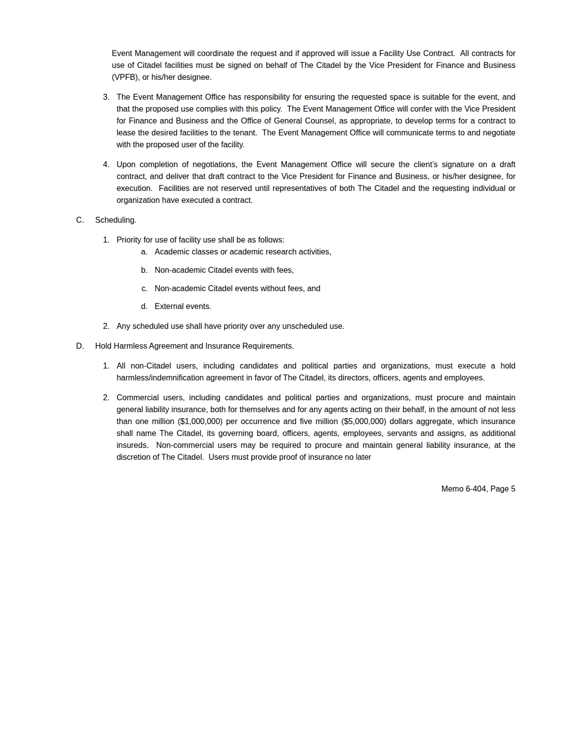Event Management will coordinate the request and if approved will issue a Facility Use Contract. All contracts for use of Citadel facilities must be signed on behalf of The Citadel by the Vice President for Finance and Business (VPFB), or his/her designee.
The Event Management Office has responsibility for ensuring the requested space is suitable for the event, and that the proposed use complies with this policy. The Event Management Office will confer with the Vice President for Finance and Business and the Office of General Counsel, as appropriate, to develop terms for a contract to lease the desired facilities to the tenant. The Event Management Office will communicate terms to and negotiate with the proposed user of the facility.
Upon completion of negotiations, the Event Management Office will secure the client’s signature on a draft contract, and deliver that draft contract to the Vice President for Finance and Business, or his/her designee, for execution. Facilities are not reserved until representatives of both The Citadel and the requesting individual or organization have executed a contract.
C. Scheduling.
Priority for use of facility use shall be as follows:
Academic classes or academic research activities,
Non-academic Citadel events with fees,
Non-academic Citadel events without fees, and
External events.
Any scheduled use shall have priority over any unscheduled use.
D. Hold Harmless Agreement and Insurance Requirements.
All non-Citadel users, including candidates and political parties and organizations, must execute a hold harmless/indemnification agreement in favor of The Citadel, its directors, officers, agents and employees.
Commercial users, including candidates and political parties and organizations, must procure and maintain general liability insurance, both for themselves and for any agents acting on their behalf, in the amount of not less than one million ($1,000,000) per occurrence and five million ($5,000,000) dollars aggregate, which insurance shall name The Citadel, its governing board, officers, agents, employees, servants and assigns, as additional insureds. Non-commercial users may be required to procure and maintain general liability insurance, at the discretion of The Citadel. Users must provide proof of insurance no later
Memo 6-404, Page 5